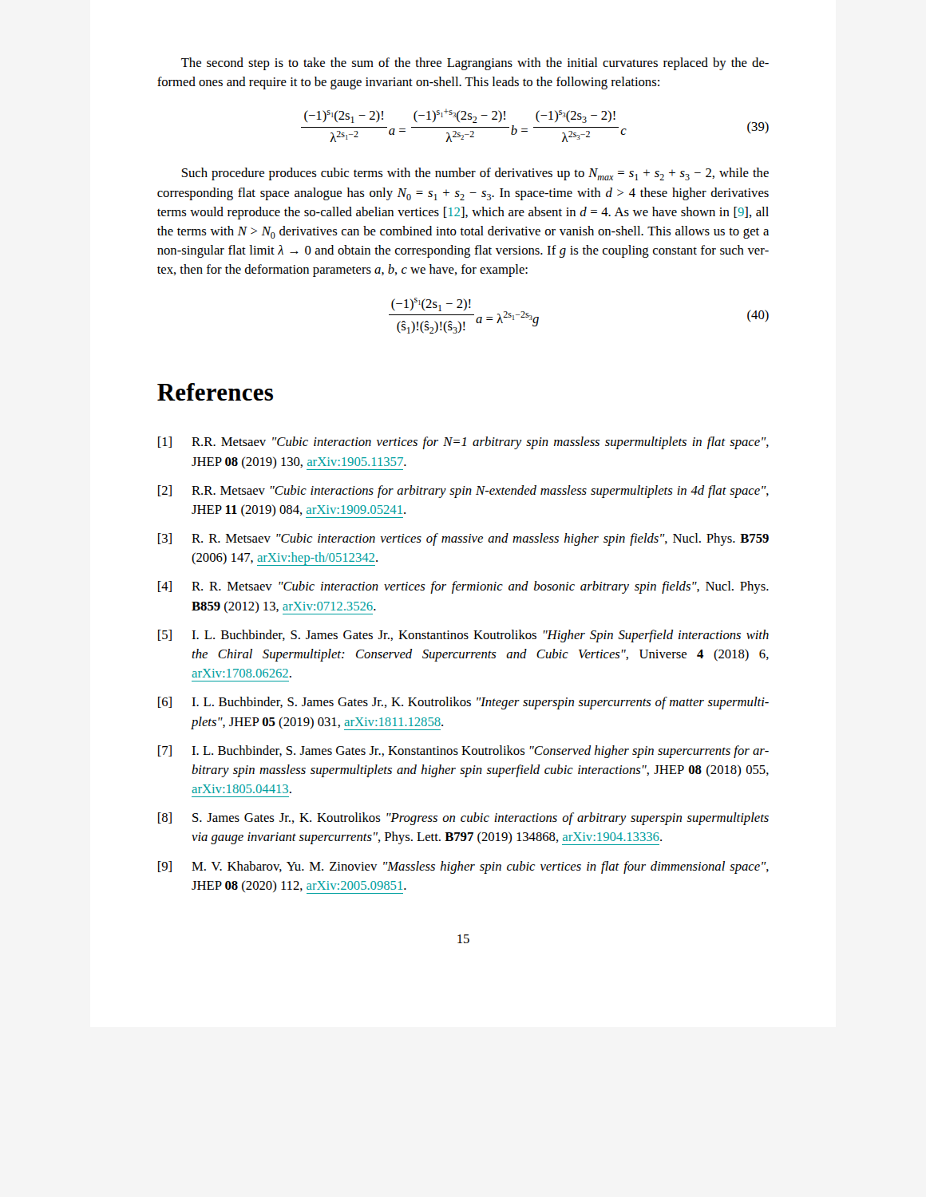The second step is to take the sum of the three Lagrangians with the initial curvatures replaced by the deformed ones and require it to be gauge invariant on-shell. This leads to the following relations:
(−1)s1(2s1 − 2)!λ2s1−2 a = (−1)s1+s3(2s2 − 2)!λ2s2−2 b = (−1)s3(2s3 − 2)!λ2s3−2 c
(39)
Such procedure produces cubic terms with the number of derivatives up to Nmax = s1 + s2 + s3 − 2, while the corresponding flat space analogue has only N0 = s1 + s2 − s3. In space-time with d > 4 these higher derivatives terms would reproduce the so-called abelian vertices [12], which are absent in d = 4. As we have shown in [9], all the terms with N > N0 derivatives can be combined into total derivative or vanish on-shell. This allows us to get a non-singular flat limit λ → 0 and obtain the corresponding flat versions. If g is the coupling constant for such vertex, then for the deformation parameters a, b, c we have, for example:
(−1)s1(2s1 − 2)!(ŝ1)!(ŝ2)!(ŝ3)!a = λ2s1−2s3g
(40)
References
[1] R.R. Metsaev "Cubic interaction vertices for N=1 arbitrary spin massless supermultiplets in flat space", JHEP 08 (2019) 130, arXiv:1905.11357.
[2] R.R. Metsaev "Cubic interactions for arbitrary spin N-extended massless supermultiplets in 4d flat space", JHEP 11 (2019) 084, arXiv:1909.05241.
[3] R. R. Metsaev "Cubic interaction vertices of massive and massless higher spin fields", Nucl. Phys. B759 (2006) 147, arXiv:hep-th/0512342.
[4] R. R. Metsaev "Cubic interaction vertices for fermionic and bosonic arbitrary spin fields", Nucl. Phys. B859 (2012) 13, arXiv:0712.3526.
[5] I. L. Buchbinder, S. James Gates Jr., Konstantinos Koutrolikos "Higher Spin Superfield interactions with the Chiral Supermultiplet: Conserved Supercurrents and Cubic Vertices", Universe 4 (2018) 6, arXiv:1708.06262.
[6] I. L. Buchbinder, S. James Gates Jr., K. Koutrolikos "Integer superspin supercurrents of matter supermultiplets", JHEP 05 (2019) 031, arXiv:1811.12858.
[7] I. L. Buchbinder, S. James Gates Jr., Konstantinos Koutrolikos "Conserved higher spin supercurrents for arbitrary spin massless supermultiplets and higher spin superfield cubic interactions", JHEP 08 (2018) 055, arXiv:1805.04413.
[8] S. James Gates Jr., K. Koutrolikos "Progress on cubic interactions of arbitrary superspin supermultiplets via gauge invariant supercurrents", Phys. Lett. B797 (2019) 134868, arXiv:1904.13336.
[9] M. V. Khabarov, Yu. M. Zinoviev "Massless higher spin cubic vertices in flat four dimmensional space", JHEP 08 (2020) 112, arXiv:2005.09851.
15